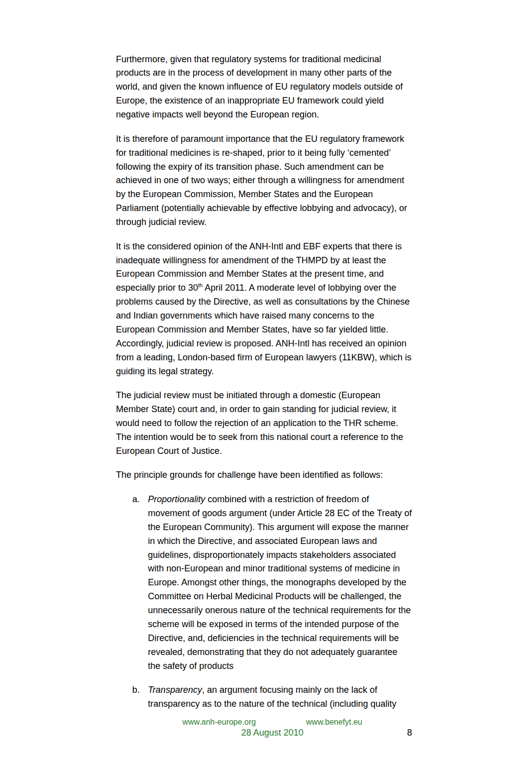Furthermore, given that regulatory systems for traditional medicinal products are in the process of development in many other parts of the world, and given the known influence of EU regulatory models outside of Europe, the existence of an inappropriate EU framework could yield negative impacts well beyond the European region.
It is therefore of paramount importance that the EU regulatory framework for traditional medicines is re-shaped, prior to it being fully ‘cemented’ following the expiry of its transition phase. Such amendment can be achieved in one of two ways; either through a willingness for amendment by the European Commission, Member States and the European Parliament (potentially achievable by effective lobbying and advocacy), or through judicial review.
It is the considered opinion of the ANH-Intl and EBF experts that there is inadequate willingness for amendment of the THMPD by at least the European Commission and Member States at the present time, and especially prior to 30th April 2011. A moderate level of lobbying over the problems caused by the Directive, as well as consultations by the Chinese and Indian governments which have raised many concerns to the European Commission and Member States, have so far yielded little. Accordingly, judicial review is proposed. ANH-Intl has received an opinion from a leading, London-based firm of European lawyers (11KBW), which is guiding its legal strategy.
The judicial review must be initiated through a domestic (European Member State) court and, in order to gain standing for judicial review, it would need to follow the rejection of an application to the THR scheme. The intention would be to seek from this national court a reference to the European Court of Justice.
The principle grounds for challenge have been identified as follows:
Proportionality combined with a restriction of freedom of movement of goods argument (under Article 28 EC of the Treaty of the European Community). This argument will expose the manner in which the Directive, and associated European laws and guidelines, disproportionately impacts stakeholders associated with non-European and minor traditional systems of medicine in Europe. Amongst other things, the monographs developed by the Committee on Herbal Medicinal Products will be challenged, the unnecessarily onerous nature of the technical requirements for the scheme will be exposed in terms of the intended purpose of the Directive, and, deficiencies in the technical requirements will be revealed, demonstrating that they do not adequately guarantee the safety of products
Transparency, an argument focusing mainly on the lack of transparency as to the nature of the technical (including quality
www.anh-europe.org www.benefyt.eu
28 August 2010
8